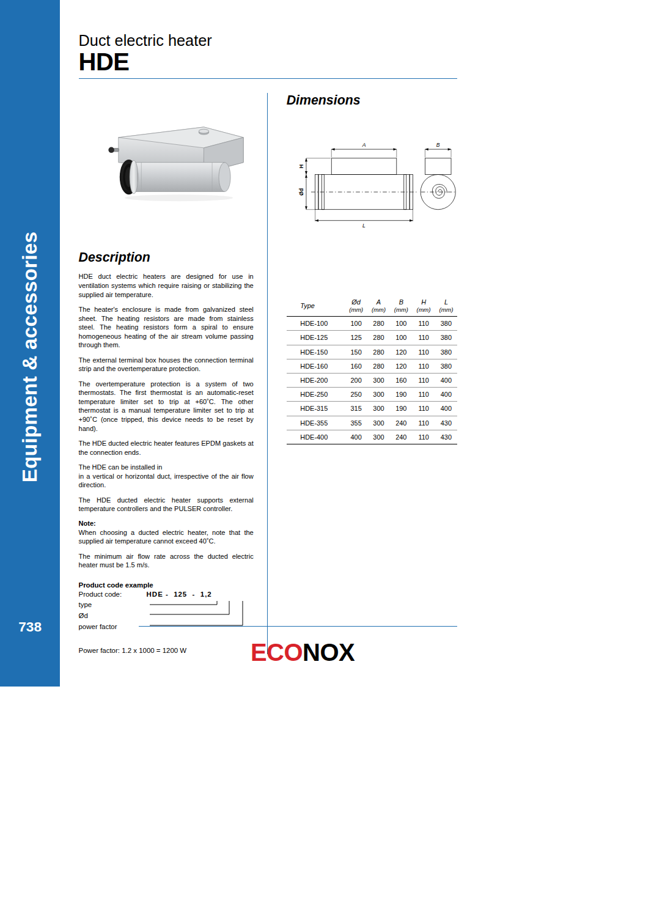Equipment & accessories
738
Duct electric heater
HDE
Description
HDE duct electric heaters are designed for use in ventilation systems which require raising or stabilizing the supplied air temperature.
The heater's enclosure is made from galvanized steel sheet. The heating resistors are made from stainless steel. The heating resistors form a spiral to ensure homogeneous heating of the air stream volume passing through them.
The external terminal box houses the connection terminal strip and the overtemperature protection.
The overtemperature protection is a system of two thermostats. The first thermostat is an automatic-reset temperature limiter set to trip at +60˚C. The other thermostat is a manual temperature limiter set to trip at +90˚C (once tripped, this device needs to be reset by hand).
The HDE ducted electric heater features EPDM gaskets at the connection ends.
The HDE can be installed in
in a vertical or horizontal duct, irrespective of the air flow direction.
The HDE ducted electric heater supports external temperature controllers and the PULSER controller.
Note:
When choosing a ducted electric heater, note that the supplied air temperature cannot exceed 40˚C.
The minimum air flow rate across the ducted electric heater must be 1.5 m/s.
Product code example
Product code: HDE - 125 - 1,2
| type | |
| Ød |
| power factor |
Power factor: 1.2 x 1000 = 1200 W
Dimensions
A B L H Ød
| Type | Ød (mm) | A (mm) | B (mm) | H (mm) | L (mm) |
| --- | --- | --- | --- | --- | --- |
| HDE-100 | 100 | 280 | 100 | 110 | 380 |
| HDE-125 | 125 | 280 | 100 | 110 | 380 |
| HDE-150 | 150 | 280 | 120 | 110 | 380 |
| HDE-160 | 160 | 280 | 120 | 110 | 380 |
| HDE-200 | 200 | 300 | 160 | 110 | 400 |
| HDE-250 | 250 | 300 | 190 | 110 | 400 |
| HDE-315 | 315 | 300 | 190 | 110 | 400 |
| HDE-355 | 355 | 300 | 240 | 110 | 430 |
| HDE-400 | 400 | 300 | 240 | 110 | 430 |
ECO NOX